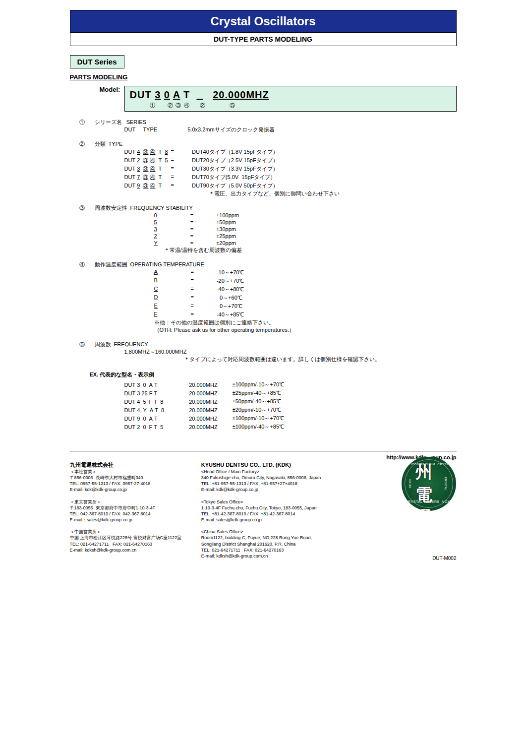Crystal Oscillators
DUT-TYPE PARTS MODELING
DUT Series
PARTS MODELING
Model:
DUT 3 0 A T 20.000MHZ
① ② ③ ④ ② ⑤
①
シリーズ名 SERIES
DUT TYPE 5.0x3.2mmサイズのクロック発振器
②
分類 TYPE
| DUT 4 ③ ④ T 8 | = | DUT40タイプ（1.8V 15pFタイプ） |
| DUT 2 ③ ④ T 5 | = | DUT20タイプ（2.5V 15pFタイプ） |
| DUT 3 ③ ④ T | = | DUT30タイプ（3.3V 15pFタイプ） |
| DUT 7 ③ ④ T | = | DUT70タイプ(5.0V 15pFタイプ） |
| DUT 9 ③ ④ T | = | DUT90タイプ（5.0V 50pFタイプ） |
＊電圧、出力タイプなど、個別に御問い合わせ下さい
③
周波数安定性 FREQUENCY STABILITY
| 0 | = | ±100ppm |
| 5 | = | ±50ppm |
| 3 | = | ±30ppm |
| 2 | = | ±25ppm |
| Y | = | ±20ppm |
＊常温/温特を含む周波数の偏差
④
動作温度範囲 OPERATING TEMPERATURE
| A | = | -10～+70℃ |
| B | = | -20～+70℃ |
| C | = | -40～+80℃ |
| D | = | 0～+60℃ |
| E | = | 0～+70℃ |
| F | = | -40～+85℃ |
※他：その他の温度範囲は個別にご連絡下さい。
（OTH: Please ask us for other operating temperatures.）
⑤
周波数 FREQUENCY
1.800MHZ～160.000MHZ
＊タイプによって対応周波数範囲は違います。詳しくは個別仕様を確認下さい。
EX. 代表的な型名・表示例
| DUT 3 0 A T | 20.000MHZ | ±100ppm/-10～+70℃ |
| DUT 3 25 F T | 20.000MHZ | ±25ppm/-40～+85℃ |
| DUT 4 5 F T 8 | 20.000MHZ | ±50ppm/-40～+85℃ |
| DUT 4 Y A T 8 | 20.000MHZ | ±20ppm/-10～+70℃ |
| DUT 9 0 A T | 20.000MHZ | ±100ppm/-10～+70℃ |
| DUT 2 0 F T 5 | 20.000MHZ | ±100ppm/-40～+85℃ |
http://www.kdk-group.co.jp
九州電通株式会社
＜本社営業＞
〒856-0006 長崎県大村市福重町340
TEL: 0957-55-1313 / FAX: 0957-27-4018
E-mail: kdk@kdk-group.co.jp
＜東京営業所＞
〒183-0055 東京都府中市府中町1-10-3-4F
TEL: 042-367-8010 / FAX: 042-367-8014
E-mail：sales@kdk-group.co.jp
＜中国営業所＞
中国 上海市松江区茸悦路228号 富悦财富广场C座1122室
TEL: 021-64271711 FAX: 021-64270163
E-mail: kdksh@kdk-group.com.cn
KYUSHU DENTSU CO., LTD. (KDK)
<Head Office / Main Factory>
340 Fukushige-cho, Omura City, Nagasaki, 856-0006, Japan
TEL: +81-957-55-1313 / FAX: +81-957+27+4018
E-mail: kdk@kdk-group.co.jp
<Tokyo Sales Office>
1-10-3-4F Fuchu-cho, Fuchu City, Tokyo, 183-0055, Japan
TEL: +81-42-367-8010 / FAX: +81-42-367-8014
E-mail: sales@kdk-group.co.jp
<China Sales Office>
Room1122, building-C, Fuyue, NO.228 Rong Yue Road,
Songjiang District Shanghai 201620, P.R. China
TEL: 021-64271711 FAX: 021-64270163
E-mail: kdksh@kdk-group.com.cn
SILICON RECLAIM CRYSTAL
OCXO
CRYSTAL
九州電通
CRYSTAL FILTERS VCXO
DUT-M002